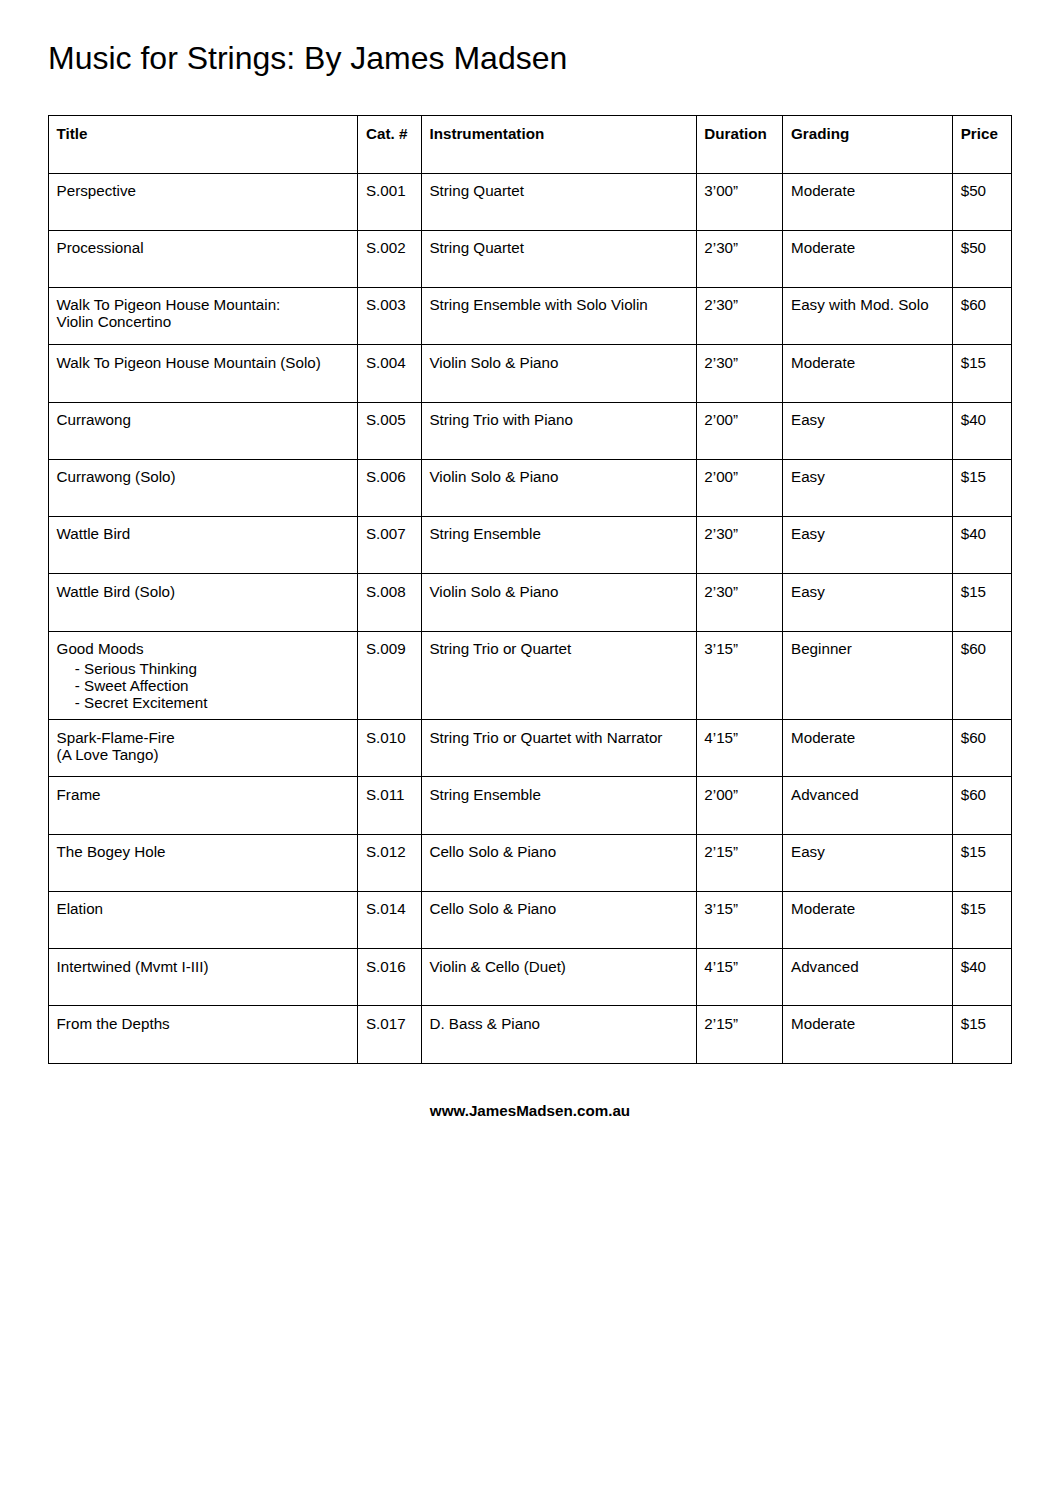Music for Strings: By James Madsen
| Title | Cat. # | Instrumentation | Duration | Grading | Price |
| --- | --- | --- | --- | --- | --- |
| Perspective | S.001 | String Quartet | 3’00” | Moderate | $50 |
| Processional | S.002 | String Quartet | 2’30” | Moderate | $50 |
| Walk To Pigeon House Mountain: Violin Concertino | S.003 | String Ensemble with Solo Violin | 2’30” | Easy with Mod. Solo | $60 |
| Walk To Pigeon House Mountain (Solo) | S.004 | Violin Solo & Piano | 2’30” | Moderate | $15 |
| Currawong | S.005 | String Trio with Piano | 2’00” | Easy | $40 |
| Currawong (Solo) | S.006 | Violin Solo & Piano | 2’00” | Easy | $15 |
| Wattle Bird | S.007 | String Ensemble | 2’30” | Easy | $40 |
| Wattle Bird (Solo) | S.008 | Violin Solo & Piano | 2’30” | Easy | $15 |
| Good Moods Serious Thinking Sweet Affection Secret Excitement | S.009 | String Trio or Quartet | 3’15” | Beginner | $60 |
| Spark-Flame-Fire (A Love Tango) | S.010 | String Trio or Quartet with Narrator | 4’15” | Moderate | $60 |
| Frame | S.011 | String Ensemble | 2’00” | Advanced | $60 |
| The Bogey Hole | S.012 | Cello Solo & Piano | 2’15” | Easy | $15 |
| Elation | S.014 | Cello Solo & Piano | 3’15” | Moderate | $15 |
| Intertwined (Mvmt I-III) | S.016 | Violin & Cello (Duet) | 4’15” | Advanced | $40 |
| From the Depths | S.017 | D. Bass & Piano | 2’15” | Moderate | $15 |
www.JamesMadsen.com.au